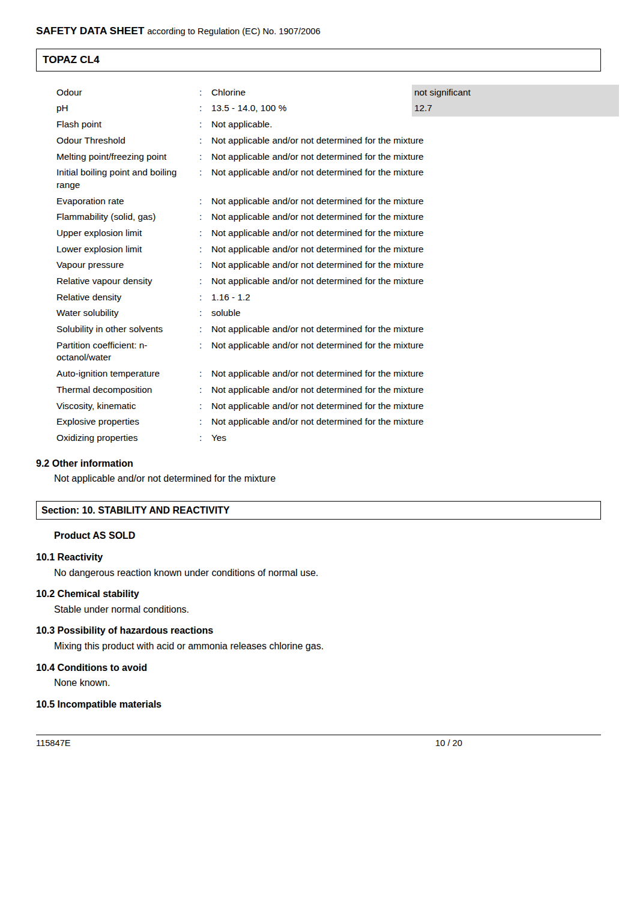SAFETY DATA SHEET according to Regulation (EC) No. 1907/2006
TOPAZ CL4
| Odour | : | Chlorine | not significant |
| pH | : | 13.5 - 14.0, 100 % | 12.7 |
| Flash point | : | Not applicable. | |
| Odour Threshold | : | Not applicable and/or not determined for the mixture |
| Melting point/freezing point | : | Not applicable and/or not determined for the mixture |
| Initial boiling point and boiling range | : | Not applicable and/or not determined for the mixture |
| Evaporation rate | : | Not applicable and/or not determined for the mixture |
| Flammability (solid, gas) | : | Not applicable and/or not determined for the mixture |
| Upper explosion limit | : | Not applicable and/or not determined for the mixture |
| Lower explosion limit | : | Not applicable and/or not determined for the mixture |
| Vapour pressure | : | Not applicable and/or not determined for the mixture |
| Relative vapour density | : | Not applicable and/or not determined for the mixture |
| Relative density | : | 1.16 - 1.2 |
| Water solubility | : | soluble |
| Solubility in other solvents | : | Not applicable and/or not determined for the mixture |
| Partition coefficient: n-octanol/water | : | Not applicable and/or not determined for the mixture |
| Auto-ignition temperature | : | Not applicable and/or not determined for the mixture |
| Thermal decomposition | : | Not applicable and/or not determined for the mixture |
| Viscosity, kinematic | : | Not applicable and/or not determined for the mixture |
| Explosive properties | : | Not applicable and/or not determined for the mixture |
| Oxidizing properties | : | Yes |
9.2 Other information
Not applicable and/or not determined for the mixture
Section: 10. STABILITY AND REACTIVITY
Product AS SOLD
10.1 Reactivity
No dangerous reaction known under conditions of normal use.
10.2 Chemical stability
Stable under normal conditions.
10.3 Possibility of hazardous reactions
Mixing this product with acid or ammonia releases chlorine gas.
10.4 Conditions to avoid
None known.
10.5 Incompatible materials
115847E 10 / 20